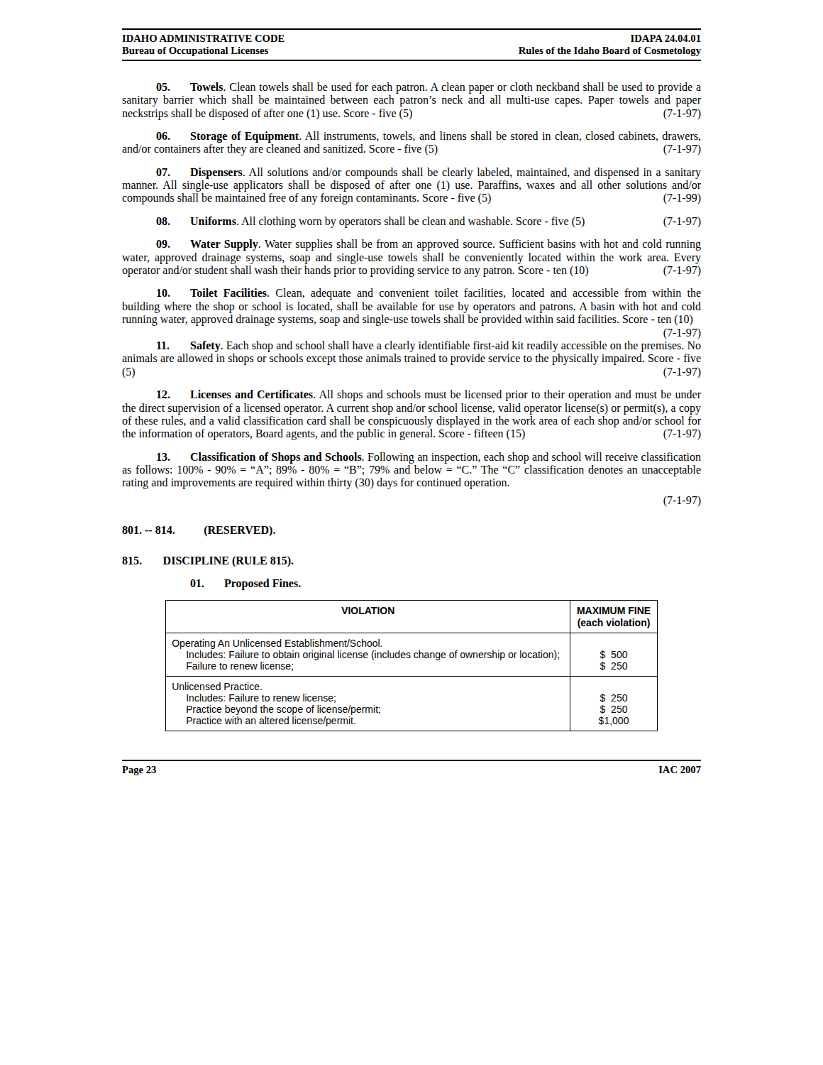IDAHO ADMINISTRATIVE CODE
Bureau of Occupational Licenses
IDAPA 24.04.01
Rules of the Idaho Board of Cosmetology
05. Towels. Clean towels shall be used for each patron. A clean paper or cloth neckband shall be used to provide a sanitary barrier which shall be maintained between each patron’s neck and all multi-use capes. Paper towels and paper neckstrips shall be disposed of after one (1) use. Score - five (5)(7-1-97)
06. Storage of Equipment. All instruments, towels, and linens shall be stored in clean, closed cabinets, drawers, and/or containers after they are cleaned and sanitized. Score - five (5)(7-1-97)
07. Dispensers. All solutions and/or compounds shall be clearly labeled, maintained, and dispensed in a sanitary manner. All single-use applicators shall be disposed of after one (1) use. Paraffins, waxes and all other solutions and/or compounds shall be maintained free of any foreign contaminants. Score - five (5)(7-1-99)
08. Uniforms. All clothing worn by operators shall be clean and washable. Score - five (5)(7-1-97)
09. Water Supply. Water supplies shall be from an approved source. Sufficient basins with hot and cold running water, approved drainage systems, soap and single-use towels shall be conveniently located within the work area. Every operator and/or student shall wash their hands prior to providing service to any patron. Score - ten (10)(7-1-97)
10. Toilet Facilities. Clean, adequate and convenient toilet facilities, located and accessible from within the building where the shop or school is located, shall be available for use by operators and patrons. A basin with hot and cold running water, approved drainage systems, soap and single-use towels shall be provided within said facilities. Score - ten (10)(7-1-97)
11. Safety. Each shop and school shall have a clearly identifiable first-aid kit readily accessible on the premises. No animals are allowed in shops or schools except those animals trained to provide service to the physically impaired. Score - five (5)(7-1-97)
12. Licenses and Certificates. All shops and schools must be licensed prior to their operation and must be under the direct supervision of a licensed operator. A current shop and/or school license, valid operator license(s) or permit(s), a copy of these rules, and a valid classification card shall be conspicuously displayed in the work area of each shop and/or school for the information of operators, Board agents, and the public in general. Score - fifteen (15)(7-1-97)
13. Classification of Shops and Schools. Following an inspection, each shop and school will receive classification as follows: 100% - 90% = “A”; 89% - 80% = “B”; 79% and below = “C.” The “C” classification denotes an unacceptable rating and improvements are required within thirty (30) days for continued operation.
(7-1-97)
801. -- 814.(RESERVED).
815. DISCIPLINE (RULE 815).
01. Proposed Fines.
| VIOLATION | MAXIMUM FINE (each violation) |
| --- | --- |
| Operating An Unlicensed Establishment/School. Includes: Failure to obtain original license (includes change of ownership or location); Failure to renew license; | $ 500 $ 250 |
| Unlicensed Practice. Includes: Failure to renew license; Practice beyond the scope of license/permit; Practice with an altered license/permit. | $ 250 $ 250 $1,000 |
Page 23
IAC 2007